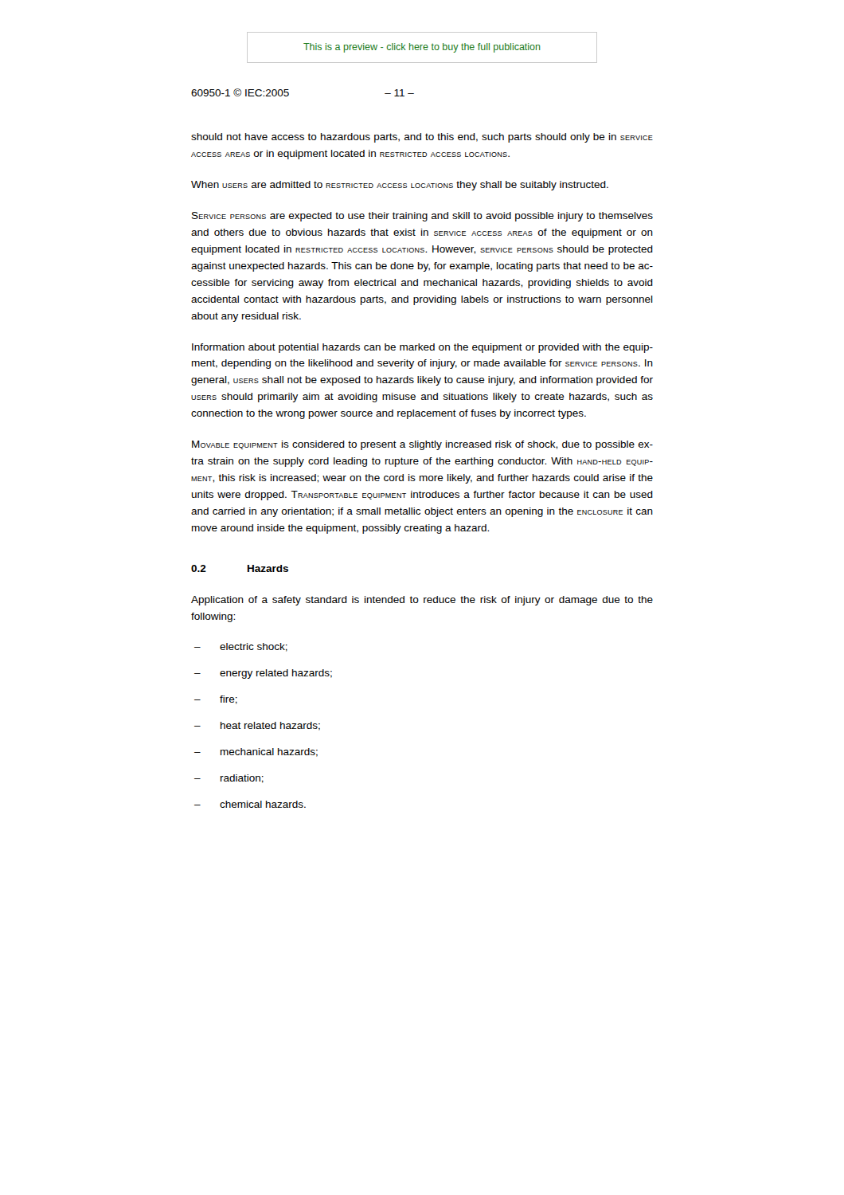This is a preview - click here to buy the full publication
60950-1 © IEC:2005
– 11 –
should not have access to hazardous parts, and to this end, such parts should only be in service access areas or in equipment located in restricted access locations.
When users are admitted to restricted access locations they shall be suitably instructed.
Service persons are expected to use their training and skill to avoid possible injury to themselves and others due to obvious hazards that exist in service access areas of the equipment or on equipment located in restricted access locations. However, service persons should be protected against unexpected hazards. This can be done by, for example, locating parts that need to be accessible for servicing away from electrical and mechanical hazards, providing shields to avoid accidental contact with hazardous parts, and providing labels or instructions to warn personnel about any residual risk.
Information about potential hazards can be marked on the equipment or provided with the equipment, depending on the likelihood and severity of injury, or made available for service persons. In general, users shall not be exposed to hazards likely to cause injury, and information provided for users should primarily aim at avoiding misuse and situations likely to create hazards, such as connection to the wrong power source and replacement of fuses by incorrect types.
Movable equipment is considered to present a slightly increased risk of shock, due to possible extra strain on the supply cord leading to rupture of the earthing conductor. With hand-held equipment, this risk is increased; wear on the cord is more likely, and further hazards could arise if the units were dropped. Transportable equipment introduces a further factor because it can be used and carried in any orientation; if a small metallic object enters an opening in the enclosure it can move around inside the equipment, possibly creating a hazard.
0.2 Hazards
Application of a safety standard is intended to reduce the risk of injury or damage due to the following:
electric shock;
energy related hazards;
fire;
heat related hazards;
mechanical hazards;
radiation;
chemical hazards.